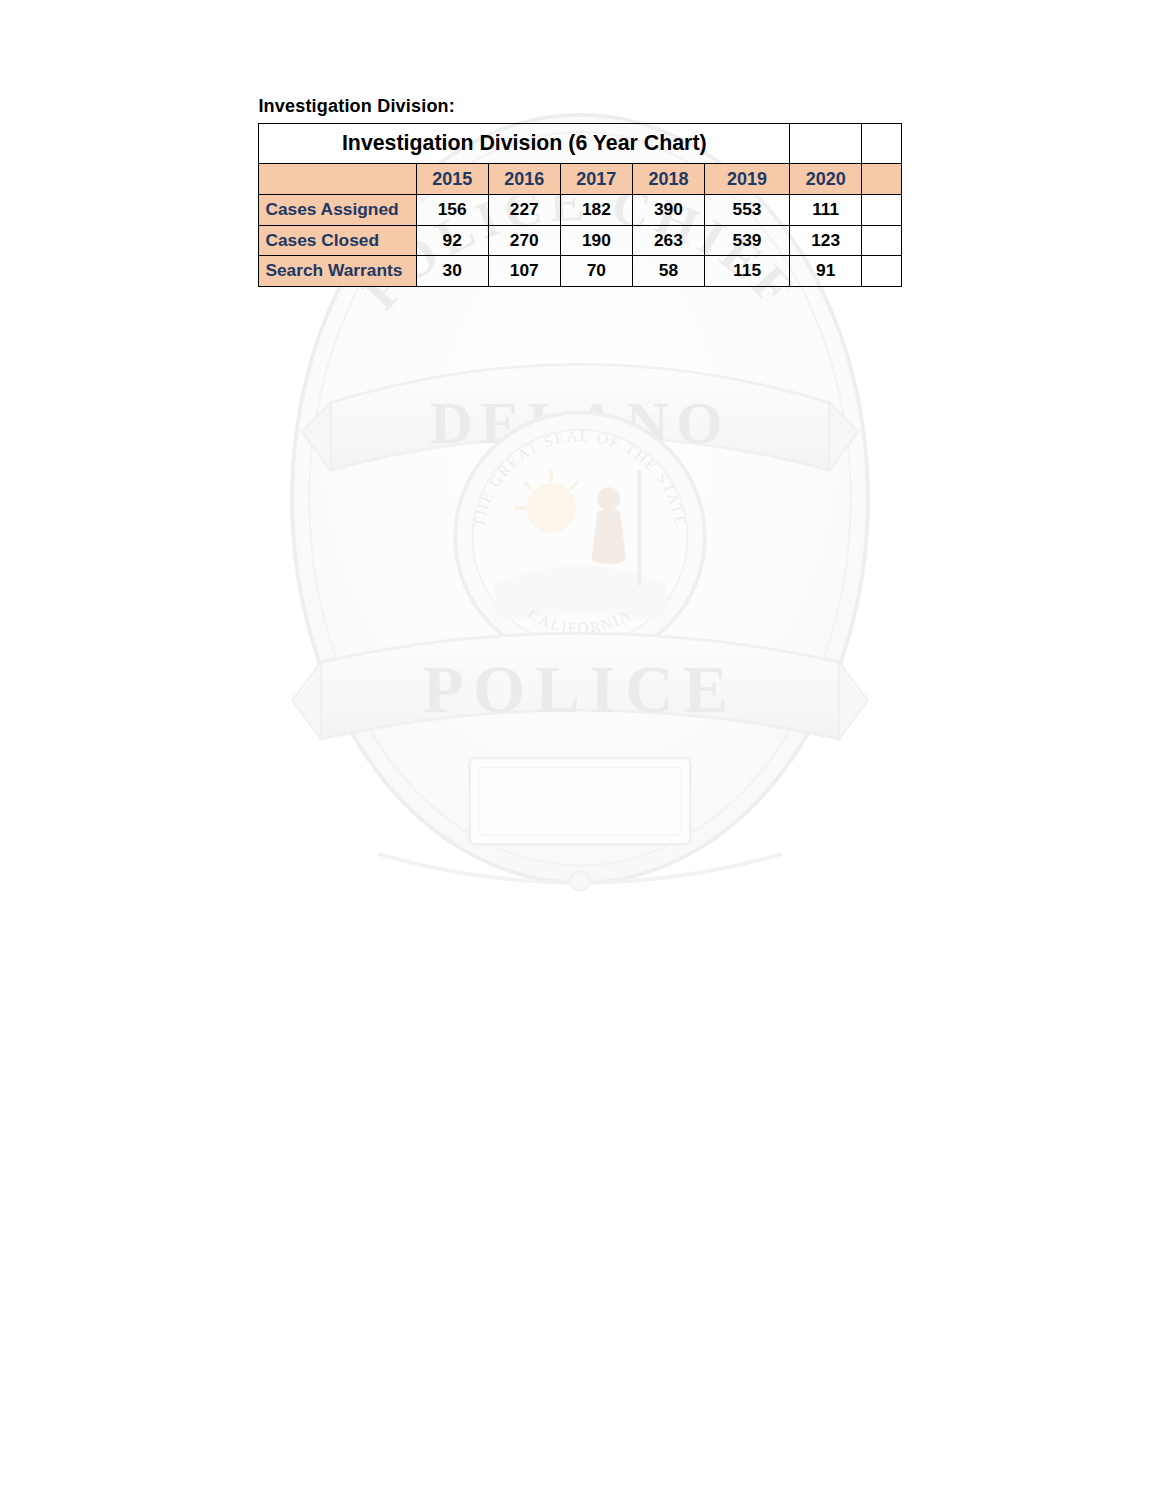POLICE CHIEF DELANO THE GREAT SEAL OF THE STATE CALIFORNIA POLICE
Investigation Division:
| Investigation Division (6 Year Chart) | | |
| | 2015 | 2016 | 2017 | 2018 | 2019 | 2020 | |
| Cases Assigned | 156 | 227 | 182 | 390 | 553 | 111 | |
| Cases Closed | 92 | 270 | 190 | 263 | 539 | 123 | |
| Search Warrants | 30 | 107 | 70 | 58 | 115 | 91 | |